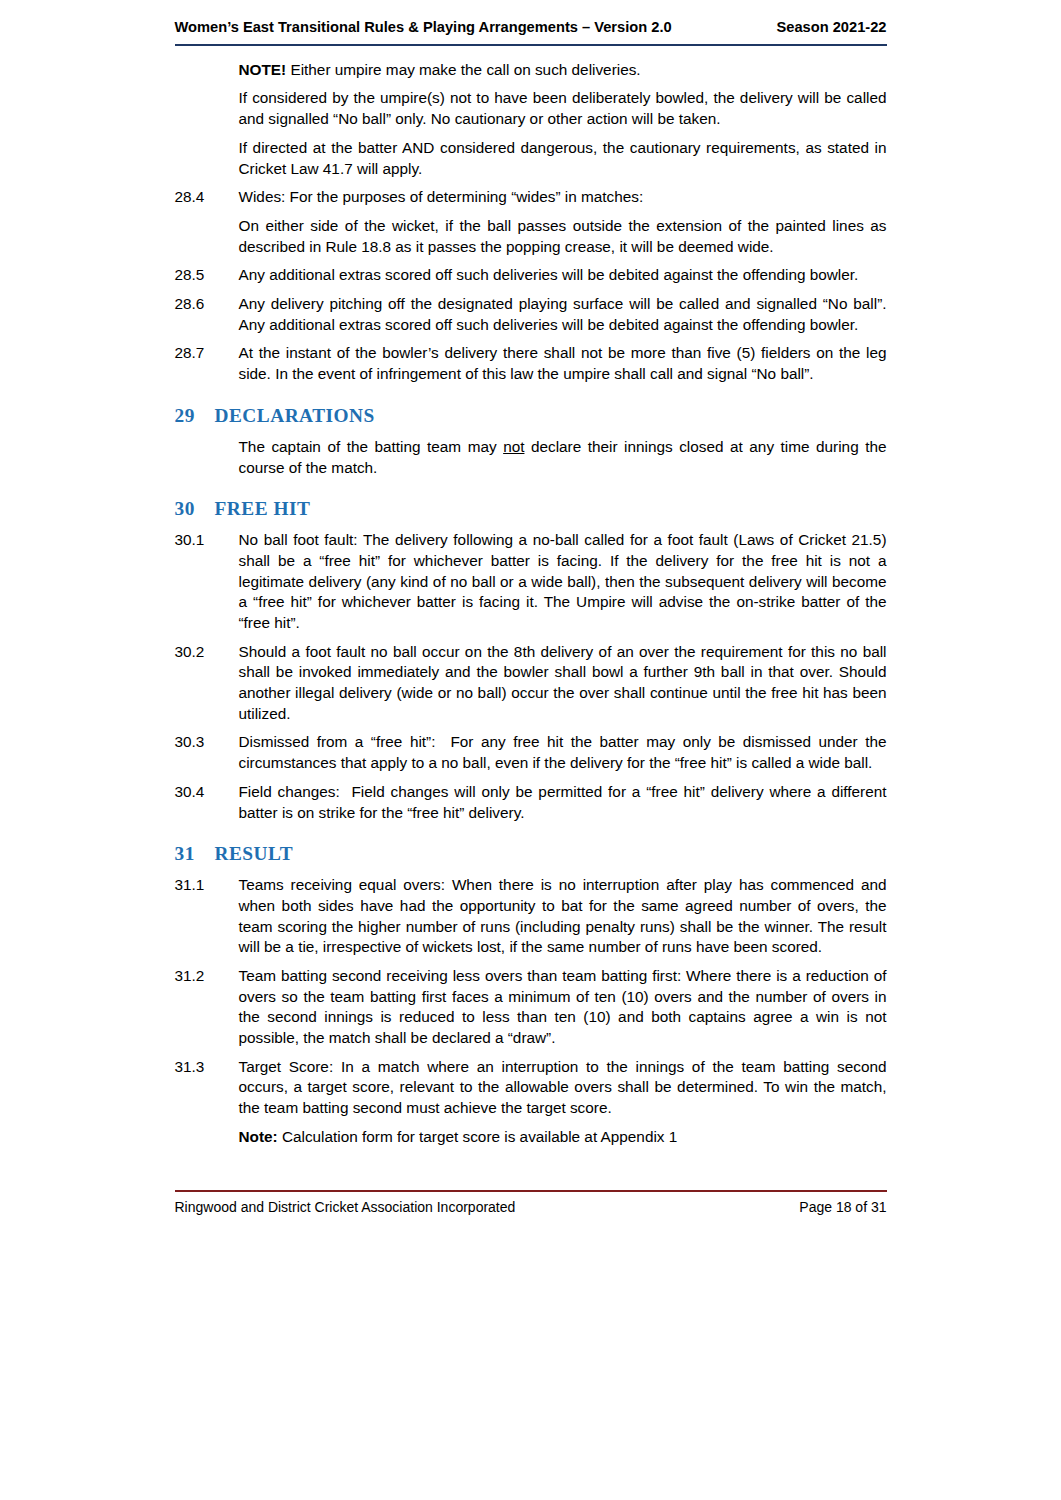Women’s East Transitional Rules & Playing Arrangements – Version 2.0
Season 2021-22
NOTE! Either umpire may make the call on such deliveries.
If considered by the umpire(s) not to have been deliberately bowled, the delivery will be called and signalled “No ball” only. No cautionary or other action will be taken.
If directed at the batter AND considered dangerous, the cautionary requirements, as stated in Cricket Law 41.7 will apply.
28.4
Wides: For the purposes of determining “wides” in matches:
On either side of the wicket, if the ball passes outside the extension of the painted lines as described in Rule 18.8 as it passes the popping crease, it will be deemed wide.
28.5
Any additional extras scored off such deliveries will be debited against the offending bowler.
28.6
Any delivery pitching off the designated playing surface will be called and signalled “No ball”. Any additional extras scored off such deliveries will be debited against the offending bowler.
28.7
At the instant of the bowler’s delivery there shall not be more than five (5) fielders on the leg side. In the event of infringement of this law the umpire shall call and signal “No ball”.
29 DECLARATIONS
The captain of the batting team may not declare their innings closed at any time during the course of the match.
30 FREE HIT
30.1
No ball foot fault: The delivery following a no-ball called for a foot fault (Laws of Cricket 21.5) shall be a “free hit” for whichever batter is facing. If the delivery for the free hit is not a legitimate delivery (any kind of no ball or a wide ball), then the subsequent delivery will become a “free hit” for whichever batter is facing it. The Umpire will advise the on-strike batter of the “free hit”.
30.2
Should a foot fault no ball occur on the 8th delivery of an over the requirement for this no ball shall be invoked immediately and the bowler shall bowl a further 9th ball in that over. Should another illegal delivery (wide or no ball) occur the over shall continue until the free hit has been utilized.
30.3
Dismissed from a “free hit”: For any free hit the batter may only be dismissed under the circumstances that apply to a no ball, even if the delivery for the “free hit” is called a wide ball.
30.4
Field changes: Field changes will only be permitted for a “free hit” delivery where a different batter is on strike for the “free hit” delivery.
31 RESULT
31.1
Teams receiving equal overs: When there is no interruption after play has commenced and when both sides have had the opportunity to bat for the same agreed number of overs, the team scoring the higher number of runs (including penalty runs) shall be the winner. The result will be a tie, irrespective of wickets lost, if the same number of runs have been scored.
31.2
Team batting second receiving less overs than team batting first: Where there is a reduction of overs so the team batting first faces a minimum of ten (10) overs and the number of overs in the second innings is reduced to less than ten (10) and both captains agree a win is not possible, the match shall be declared a “draw”.
31.3
Target Score: In a match where an interruption to the innings of the team batting second occurs, a target score, relevant to the allowable overs shall be determined. To win the match, the team batting second must achieve the target score.
Note: Calculation form for target score is available at Appendix 1
Ringwood and District Cricket Association Incorporated
Page 18 of 31